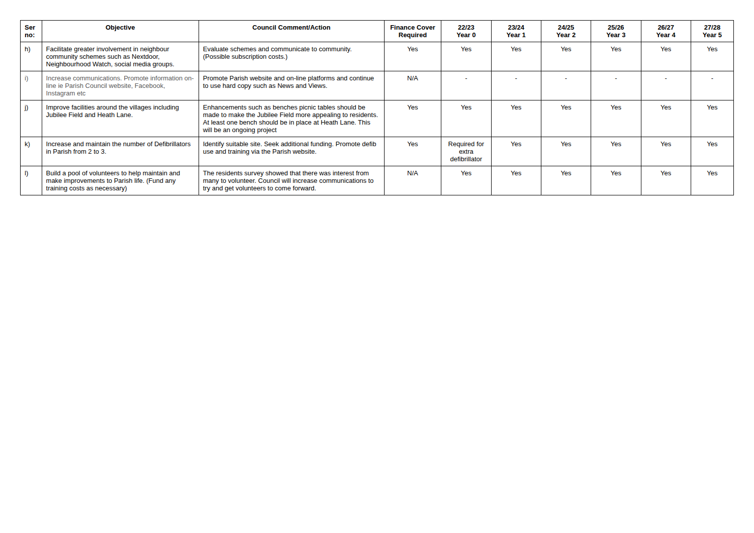| Ser no: | Objective | Council Comment/Action | Finance Cover Required | 22/23 Year 0 | 23/24 Year 1 | 24/25 Year 2 | 25/26 Year 3 | 26/27 Year 4 | 27/28 Year 5 |
| --- | --- | --- | --- | --- | --- | --- | --- | --- | --- |
| h) | Facilitate greater involvement in neighbour community schemes such as Nextdoor, Neighbourhood Watch, social media groups. | Evaluate schemes and communicate to community. (Possible subscription costs.) | Yes | Yes | Yes | Yes | Yes | Yes | Yes |
| i) | Increase communications. Promote information on-line ie Parish Council website, Facebook, Instagram etc | Promote Parish website and on-line platforms and continue to use hard copy such as News and Views. | N/A | - | - | - | - | - | - |
| j) | Improve facilities around the villages including Jubilee Field and Heath Lane. | Enhancements such as benches picnic tables should be made to make the Jubilee Field more appealing to residents. At least one bench should be in place at Heath Lane. This will be an ongoing project | Yes | Yes | Yes | Yes | Yes | Yes | Yes |
| k) | Increase and maintain the number of Defibrillators in Parish from 2 to 3. | Identify suitable site. Seek additional funding. Promote defib use and training via the Parish website. | Yes | Required for extra defibrillator | Yes | Yes | Yes | Yes | Yes |
| l) | Build a pool of volunteers to help maintain and make improvements to Parish life. (Fund any training costs as necessary) | The residents survey showed that there was interest from many to volunteer. Council will increase communications to try and get volunteers to come forward. | N/A | Yes | Yes | Yes | Yes | Yes | Yes |